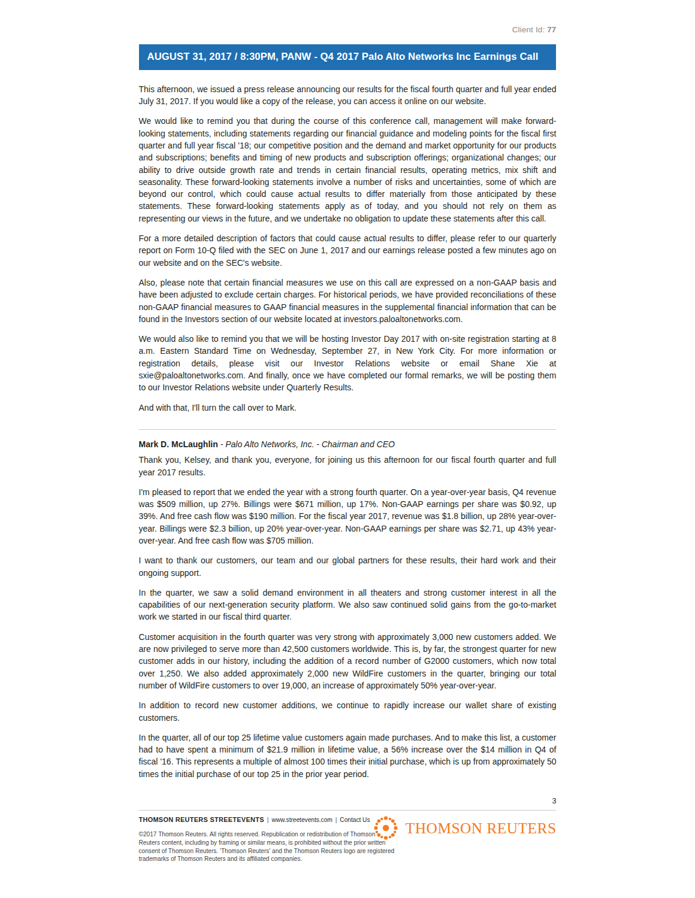Client Id: 77
AUGUST 31, 2017 / 8:30PM, PANW - Q4 2017 Palo Alto Networks Inc Earnings Call
This afternoon, we issued a press release announcing our results for the fiscal fourth quarter and full year ended July 31, 2017. If you would like a copy of the release, you can access it online on our website.
We would like to remind you that during the course of this conference call, management will make forward-looking statements, including statements regarding our financial guidance and modeling points for the fiscal first quarter and full year fiscal '18; our competitive position and the demand and market opportunity for our products and subscriptions; benefits and timing of new products and subscription offerings; organizational changes; our ability to drive outside growth rate and trends in certain financial results, operating metrics, mix shift and seasonality. These forward-looking statements involve a number of risks and uncertainties, some of which are beyond our control, which could cause actual results to differ materially from those anticipated by these statements. These forward-looking statements apply as of today, and you should not rely on them as representing our views in the future, and we undertake no obligation to update these statements after this call.
For a more detailed description of factors that could cause actual results to differ, please refer to our quarterly report on Form 10-Q filed with the SEC on June 1, 2017 and our earnings release posted a few minutes ago on our website and on the SEC's website.
Also, please note that certain financial measures we use on this call are expressed on a non-GAAP basis and have been adjusted to exclude certain charges. For historical periods, we have provided reconciliations of these non-GAAP financial measures to GAAP financial measures in the supplemental financial information that can be found in the Investors section of our website located at investors.paloaltonetworks.com.
We would also like to remind you that we will be hosting Investor Day 2017 with on-site registration starting at 8 a.m. Eastern Standard Time on Wednesday, September 27, in New York City. For more information or registration details, please visit our Investor Relations website or email Shane Xie at sxie@paloaltonetworks.com. And finally, once we have completed our formal remarks, we will be posting them to our Investor Relations website under Quarterly Results.
And with that, I'll turn the call over to Mark.
Mark D. McLaughlin - Palo Alto Networks, Inc. - Chairman and CEO
Thank you, Kelsey, and thank you, everyone, for joining us this afternoon for our fiscal fourth quarter and full year 2017 results.
I'm pleased to report that we ended the year with a strong fourth quarter. On a year-over-year basis, Q4 revenue was $509 million, up 27%. Billings were $671 million, up 17%. Non-GAAP earnings per share was $0.92, up 39%. And free cash flow was $190 million. For the fiscal year 2017, revenue was $1.8 billion, up 28% year-over-year. Billings were $2.3 billion, up 20% year-over-year. Non-GAAP earnings per share was $2.71, up 43% year-over-year. And free cash flow was $705 million.
I want to thank our customers, our team and our global partners for these results, their hard work and their ongoing support.
In the quarter, we saw a solid demand environment in all theaters and strong customer interest in all the capabilities of our next-generation security platform. We also saw continued solid gains from the go-to-market work we started in our fiscal third quarter.
Customer acquisition in the fourth quarter was very strong with approximately 3,000 new customers added. We are now privileged to serve more than 42,500 customers worldwide. This is, by far, the strongest quarter for new customer adds in our history, including the addition of a record number of G2000 customers, which now total over 1,250. We also added approximately 2,000 new WildFire customers in the quarter, bringing our total number of WildFire customers to over 19,000, an increase of approximately 50% year-over-year.
In addition to record new customer additions, we continue to rapidly increase our wallet share of existing customers.
In the quarter, all of our top 25 lifetime value customers again made purchases. And to make this list, a customer had to have spent a minimum of $21.9 million in lifetime value, a 56% increase over the $14 million in Q4 of fiscal '16. This represents a multiple of almost 100 times their initial purchase, which is up from approximately 50 times the initial purchase of our top 25 in the prior year period.
3
THOMSON REUTERS STREETEVENTS|www.streetevents.com|Contact Us
©2017 Thomson Reuters. All rights reserved. Republication or redistribution of Thomson Reuters content, including by framing or similar means, is prohibited without the prior written consent of Thomson Reuters. 'Thomson Reuters' and the Thomson Reuters logo are registered trademarks of Thomson Reuters and its affiliated companies.
THOMSON REUTERS